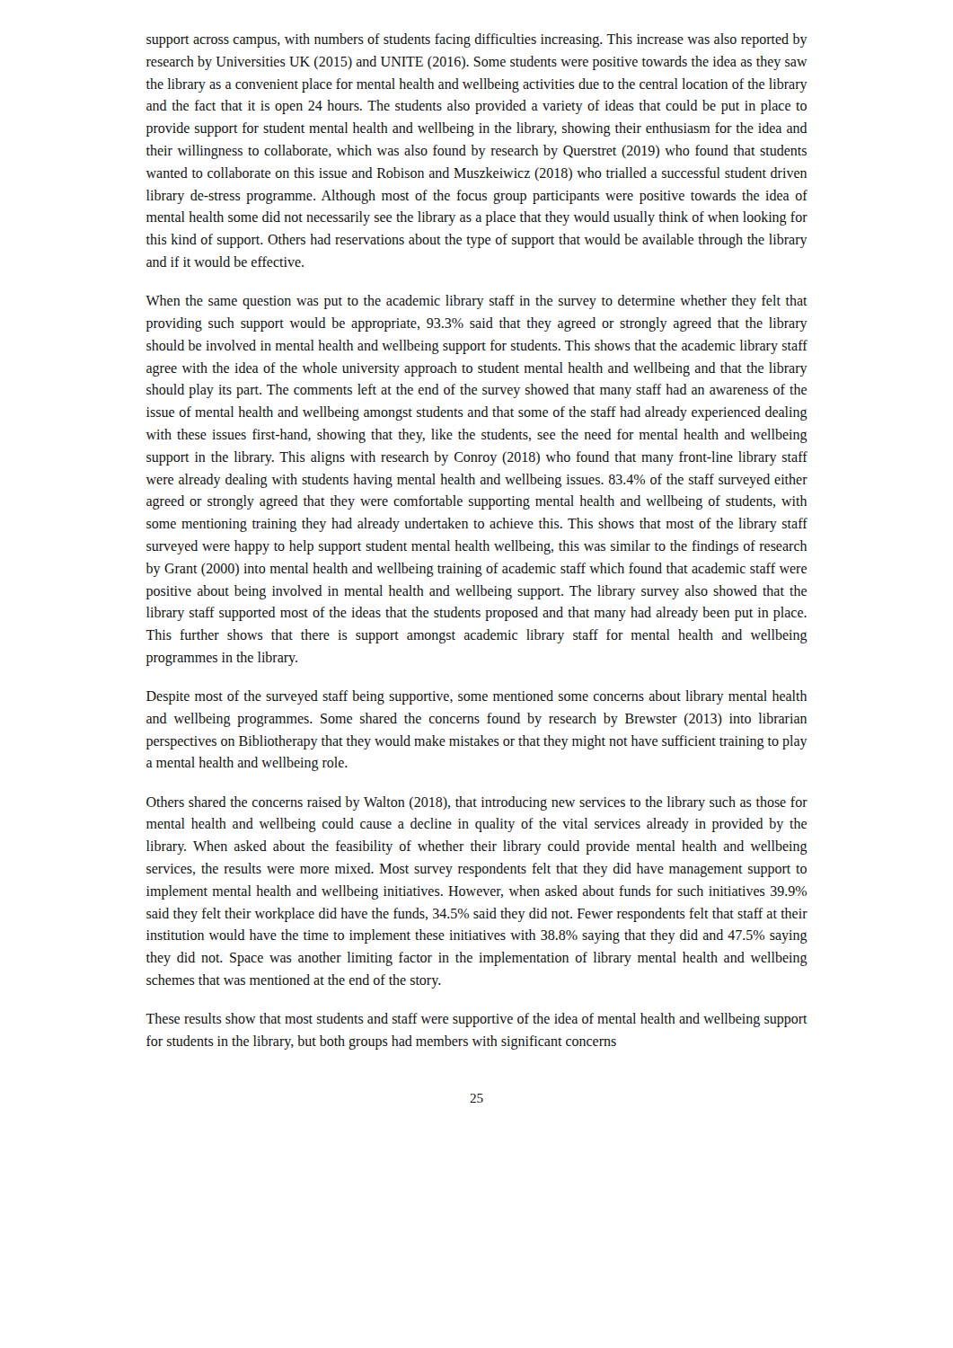support across campus, with numbers of students facing difficulties increasing. This increase was also reported by research by Universities UK (2015) and UNITE (2016). Some students were positive towards the idea as they saw the library as a convenient place for mental health and wellbeing activities due to the central location of the library and the fact that it is open 24 hours. The students also provided a variety of ideas that could be put in place to provide support for student mental health and wellbeing in the library, showing their enthusiasm for the idea and their willingness to collaborate, which was also found by research by Querstret (2019) who found that students wanted to collaborate on this issue and Robison and Muszkeiwicz (2018) who trialled a successful student driven library de-stress programme. Although most of the focus group participants were positive towards the idea of mental health some did not necessarily see the library as a place that they would usually think of when looking for this kind of support. Others had reservations about the type of support that would be available through the library and if it would be effective.
When the same question was put to the academic library staff in the survey to determine whether they felt that providing such support would be appropriate, 93.3% said that they agreed or strongly agreed that the library should be involved in mental health and wellbeing support for students. This shows that the academic library staff agree with the idea of the whole university approach to student mental health and wellbeing and that the library should play its part. The comments left at the end of the survey showed that many staff had an awareness of the issue of mental health and wellbeing amongst students and that some of the staff had already experienced dealing with these issues first-hand, showing that they, like the students, see the need for mental health and wellbeing support in the library. This aligns with research by Conroy (2018) who found that many front-line library staff were already dealing with students having mental health and wellbeing issues. 83.4% of the staff surveyed either agreed or strongly agreed that they were comfortable supporting mental health and wellbeing of students, with some mentioning training they had already undertaken to achieve this. This shows that most of the library staff surveyed were happy to help support student mental health wellbeing, this was similar to the findings of research by Grant (2000) into mental health and wellbeing training of academic staff which found that academic staff were positive about being involved in mental health and wellbeing support. The library survey also showed that the library staff supported most of the ideas that the students proposed and that many had already been put in place. This further shows that there is support amongst academic library staff for mental health and wellbeing programmes in the library.
Despite most of the surveyed staff being supportive, some mentioned some concerns about library mental health and wellbeing programmes. Some shared the concerns found by research by Brewster (2013) into librarian perspectives on Bibliotherapy that they would make mistakes or that they might not have sufficient training to play a mental health and wellbeing role.
Others shared the concerns raised by Walton (2018), that introducing new services to the library such as those for mental health and wellbeing could cause a decline in quality of the vital services already in provided by the library. When asked about the feasibility of whether their library could provide mental health and wellbeing services, the results were more mixed. Most survey respondents felt that they did have management support to implement mental health and wellbeing initiatives. However, when asked about funds for such initiatives 39.9% said they felt their workplace did have the funds, 34.5% said they did not. Fewer respondents felt that staff at their institution would have the time to implement these initiatives with 38.8% saying that they did and 47.5% saying they did not. Space was another limiting factor in the implementation of library mental health and wellbeing schemes that was mentioned at the end of the story.
These results show that most students and staff were supportive of the idea of mental health and wellbeing support for students in the library, but both groups had members with significant concerns
25